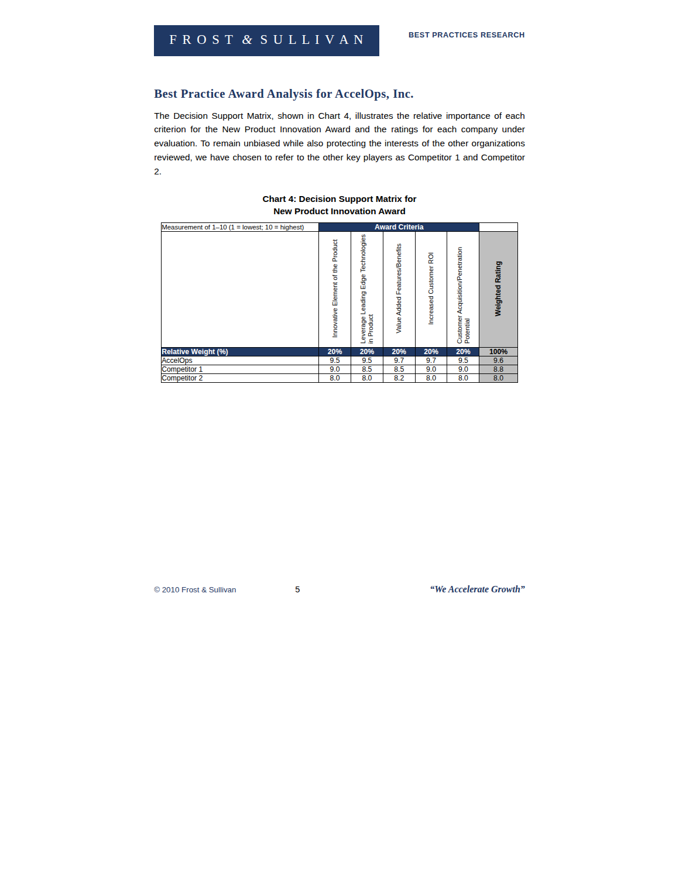F R O S T & S U L L I V A N
BEST PRACTICES RESEARCH
Best Practice Award Analysis for AccelOps, Inc.
The Decision Support Matrix, shown in Chart 4, illustrates the relative importance of each criterion for the New Product Innovation Award and the ratings for each company under evaluation. To remain unbiased while also protecting the interests of the other organizations reviewed, we have chosen to refer to the other key players as Competitor 1 and Competitor 2.
Chart 4: Decision Support Matrix for
New Product Innovation Award
| Measurement of 1–10 (1 = lowest; 10 = highest) | Award Criteria | |
| | Innovative Element of the Product | Leverage Leading Edge Technologies in Product | Value Added Features/Benefits | Increased Customer ROI | Customer Acquisition/Penetration Potential | Weighted Rating |
| Relative Weight (%) | 20% | 20% | 20% | 20% | 20% | 100% |
| AccelOps | 9.5 | 9.5 | 9.7 | 9.7 | 9.5 | 9.6 |
| Competitor 1 | 9.0 | 8.5 | 8.5 | 9.0 | 9.0 | 8.8 |
| Competitor 2 | 8.0 | 8.0 | 8.2 | 8.0 | 8.0 | 8.0 |
© 2010 Frost & Sullivan 5
“We Accelerate Growth”